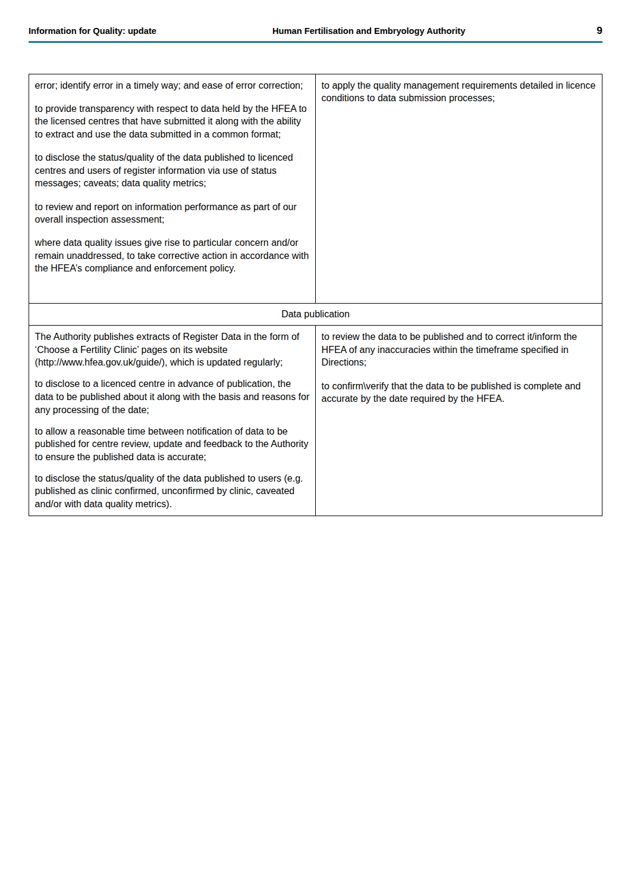Information for Quality: update
Human Fertilisation and Embryology Authority
9
| error; identify error in a timely way; and ease of error correction; to provide transparency with respect to data held by the HFEA to the licensed centres that have submitted it along with the ability to extract and use the data submitted in a common format; to disclose the status/quality of the data published to licenced centres and users of register information via use of status messages; caveats; data quality metrics; to review and report on information performance as part of our overall inspection assessment; where data quality issues give rise to particular concern and/or remain unaddressed, to take corrective action in accordance with the HFEA’s compliance and enforcement policy. | to apply the quality management requirements detailed in licence conditions to data submission processes; |
| Data publication |
| The Authority publishes extracts of Register Data in the form of ‘Choose a Fertility Clinic’ pages on its website (http://www.hfea.gov.uk/guide/), which is updated regularly; to disclose to a licenced centre in advance of publication, the data to be published about it along with the basis and reasons for any processing of the date; to allow a reasonable time between notification of data to be published for centre review, update and feedback to the Authority to ensure the published data is accurate; to disclose the status/quality of the data published to users (e.g. published as clinic confirmed, unconfirmed by clinic, caveated and/or with data quality metrics). | to review the data to be published and to correct it/inform the HFEA of any inaccuracies within the timeframe specified in Directions; to confirm\verify that the data to be published is complete and accurate by the date required by the HFEA. |